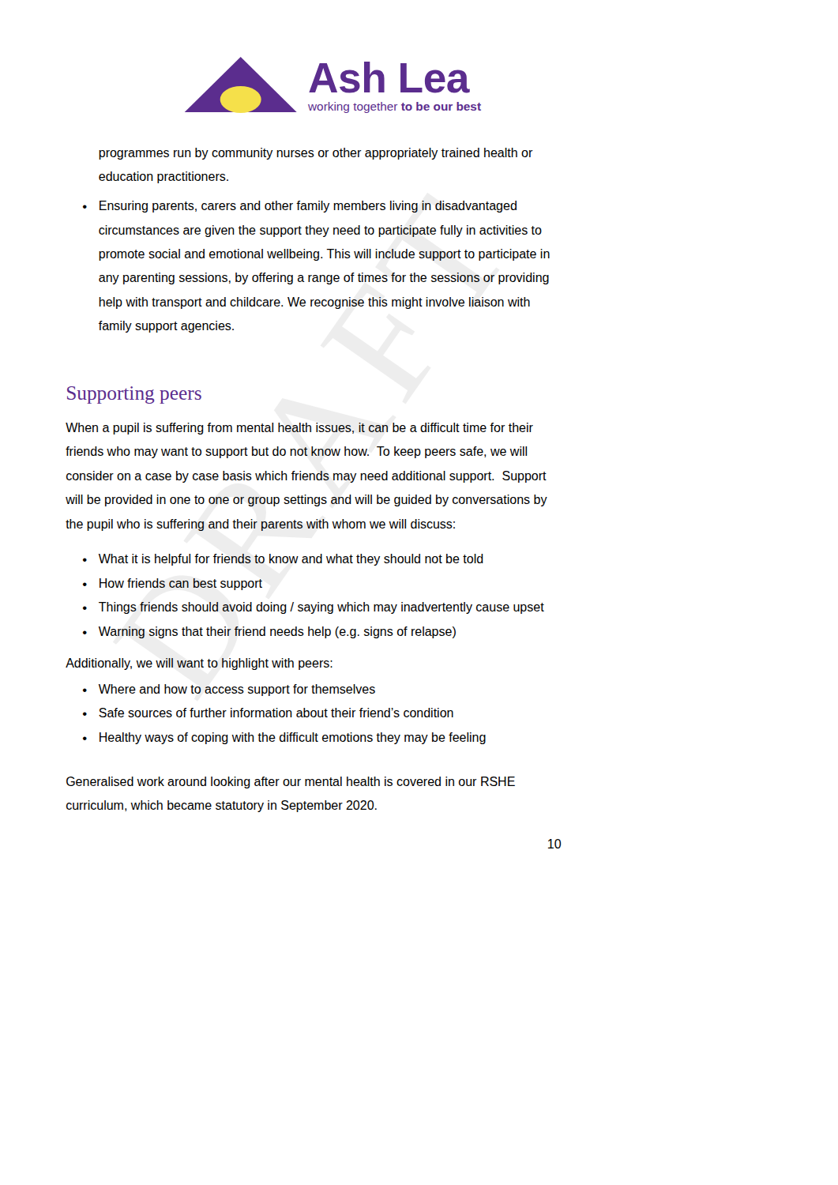DRAFT
Ash Lea
working together to be our best
programmes run by community nurses or other appropriately trained health or education practitioners.
Ensuring parents, carers and other family members living in disadvantaged circumstances are given the support they need to participate fully in activities to promote social and emotional wellbeing. This will include support to participate in any parenting sessions, by offering a range of times for the sessions or providing help with transport and childcare. We recognise this might involve liaison with family support agencies.
Supporting peers
When a pupil is suffering from mental health issues, it can be a difficult time for their friends who may want to support but do not know how. To keep peers safe, we will consider on a case by case basis which friends may need additional support. Support will be provided in one to one or group settings and will be guided by conversations by the pupil who is suffering and their parents with whom we will discuss:
What it is helpful for friends to know and what they should not be told
How friends can best support
Things friends should avoid doing / saying which may inadvertently cause upset
Warning signs that their friend needs help (e.g. signs of relapse)
Additionally, we will want to highlight with peers:
Where and how to access support for themselves
Safe sources of further information about their friend’s condition
Healthy ways of coping with the difficult emotions they may be feeling
Generalised work around looking after our mental health is covered in our RSHE curriculum, which became statutory in September 2020.
10